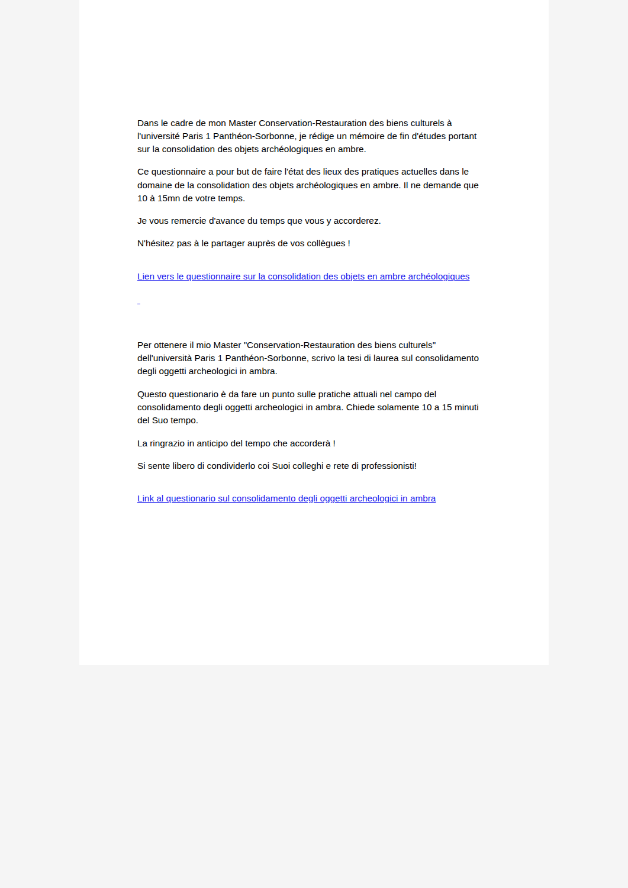Dans le cadre de mon Master Conservation-Restauration des biens culturels à l'université Paris 1 Panthéon-Sorbonne, je rédige un mémoire de fin d'études portant sur la consolidation des objets archéologiques en ambre.
Ce questionnaire a pour but de faire l'état des lieux des pratiques actuelles dans le domaine de la consolidation des objets archéologiques en ambre. Il ne demande que 10 à 15mn de votre temps.
Je vous remercie d'avance du temps que vous y accorderez.
N'hésitez pas à le partager auprès de vos collègues !
Lien vers le questionnaire sur la consolidation des objets en ambre archéologiques
Per ottenere il mio Master "Conservation-Restauration des biens culturels" dell'università Paris 1 Panthéon-Sorbonne, scrivo la tesi di laurea sul consolidamento degli oggetti archeologici in ambra.
Questo questionario è da fare un punto sulle pratiche attuali nel campo del consolidamento degli oggetti archeologici in ambra. Chiede solamente 10 a 15 minuti del Suo tempo.
La ringrazio in anticipo del tempo che accorderà !
Si sente libero di condividerlo coi Suoi colleghi e rete di professionisti!
Link al questionario sul consolidamento degli oggetti archeologici in ambra